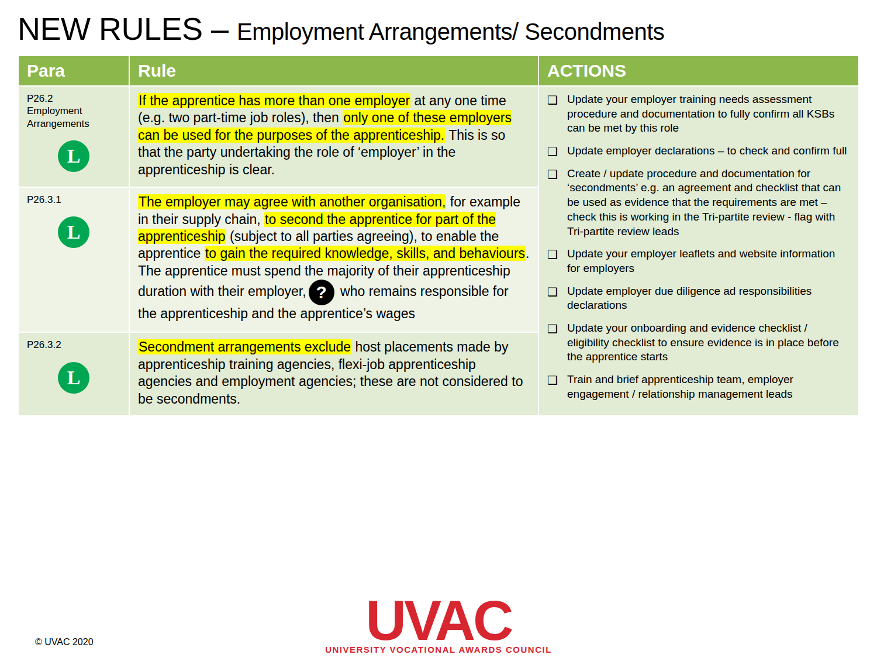NEW RULES – Employment Arrangements/ Secondments
| Para | Rule | ACTIONS |
| --- | --- | --- |
| P26.2 Employment Arrangements L | If the apprentice has more than one employer at any one time (e.g. two part-time job roles), then only one of these employers can be used for the purposes of the apprenticeship. This is so that the party undertaking the role of ‘employer’ in the apprenticeship is clear. | Update your employer training needs assessment procedure and documentation to fully confirm all KSBs can be met by this role Update employer declarations – to check and confirm full Create / update procedure and documentation for ‘secondments’ e.g. an agreement and checklist that can be used as evidence that the requirements are met – check this is working in the Tri-partite review - flag with Tri-partite review leads Update your employer leaflets and website information for employers Update employer due diligence ad responsibilities declarations Update your onboarding and evidence checklist / eligibility checklist to ensure evidence is in place before the apprentice starts Train and brief apprenticeship team, employer engagement / relationship management leads |
| P26.3.1 L | The employer may agree with another organisation, for example in their supply chain, to second the apprentice for part of the apprenticeship (subject to all parties agreeing), to enable the apprentice to gain the required knowledge, skills, and behaviours . The apprentice must spend the majority of their apprenticeship duration with their employer, ? who remains responsible for the apprenticeship and the apprentice’s wages |
| P26.3.2 L | Secondment arrangements exclude host placements made by apprenticeship training agencies, flexi-job apprenticeship agencies and employment agencies; these are not considered to be secondments. |
UVAC
UNIVERSITY VOCATIONAL AWARDS COUNCIL
© UVAC 2020